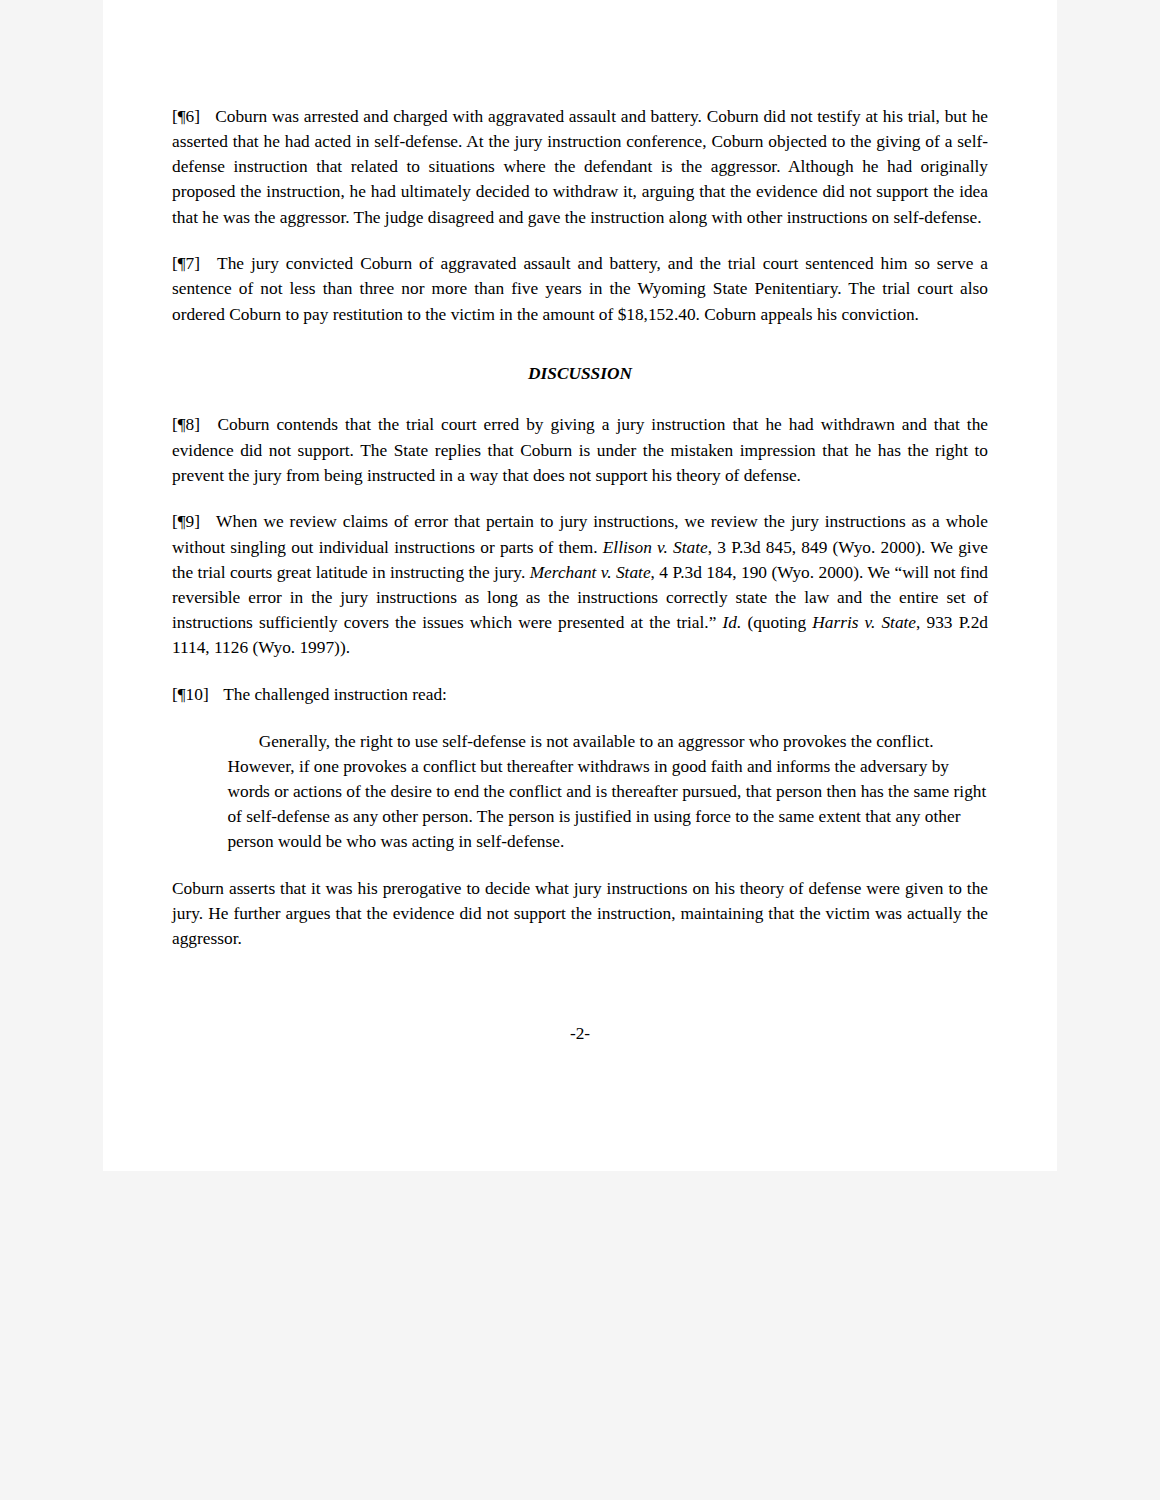[¶6] Coburn was arrested and charged with aggravated assault and battery. Coburn did not testify at his trial, but he asserted that he had acted in self-defense. At the jury instruction conference, Coburn objected to the giving of a self-defense instruction that related to situations where the defendant is the aggressor. Although he had originally proposed the instruction, he had ultimately decided to withdraw it, arguing that the evidence did not support the idea that he was the aggressor. The judge disagreed and gave the instruction along with other instructions on self-defense.
[¶7] The jury convicted Coburn of aggravated assault and battery, and the trial court sentenced him so serve a sentence of not less than three nor more than five years in the Wyoming State Penitentiary. The trial court also ordered Coburn to pay restitution to the victim in the amount of $18,152.40. Coburn appeals his conviction.
DISCUSSION
[¶8] Coburn contends that the trial court erred by giving a jury instruction that he had withdrawn and that the evidence did not support. The State replies that Coburn is under the mistaken impression that he has the right to prevent the jury from being instructed in a way that does not support his theory of defense.
[¶9] When we review claims of error that pertain to jury instructions, we review the jury instructions as a whole without singling out individual instructions or parts of them. Ellison v. State, 3 P.3d 845, 849 (Wyo. 2000). We give the trial courts great latitude in instructing the jury. Merchant v. State, 4 P.3d 184, 190 (Wyo. 2000). We “will not find reversible error in the jury instructions as long as the instructions correctly state the law and the entire set of instructions sufficiently covers the issues which were presented at the trial.” Id. (quoting Harris v. State, 933 P.2d 1114, 1126 (Wyo. 1997)).
[¶10] The challenged instruction read:
Generally, the right to use self-defense is not available to an aggressor who provokes the conflict. However, if one provokes a conflict but thereafter withdraws in good faith and informs the adversary by words or actions of the desire to end the conflict and is thereafter pursued, that person then has the same right of self-defense as any other person. The person is justified in using force to the same extent that any other person would be who was acting in self-defense.
Coburn asserts that it was his prerogative to decide what jury instructions on his theory of defense were given to the jury. He further argues that the evidence did not support the instruction, maintaining that the victim was actually the aggressor.
-2-